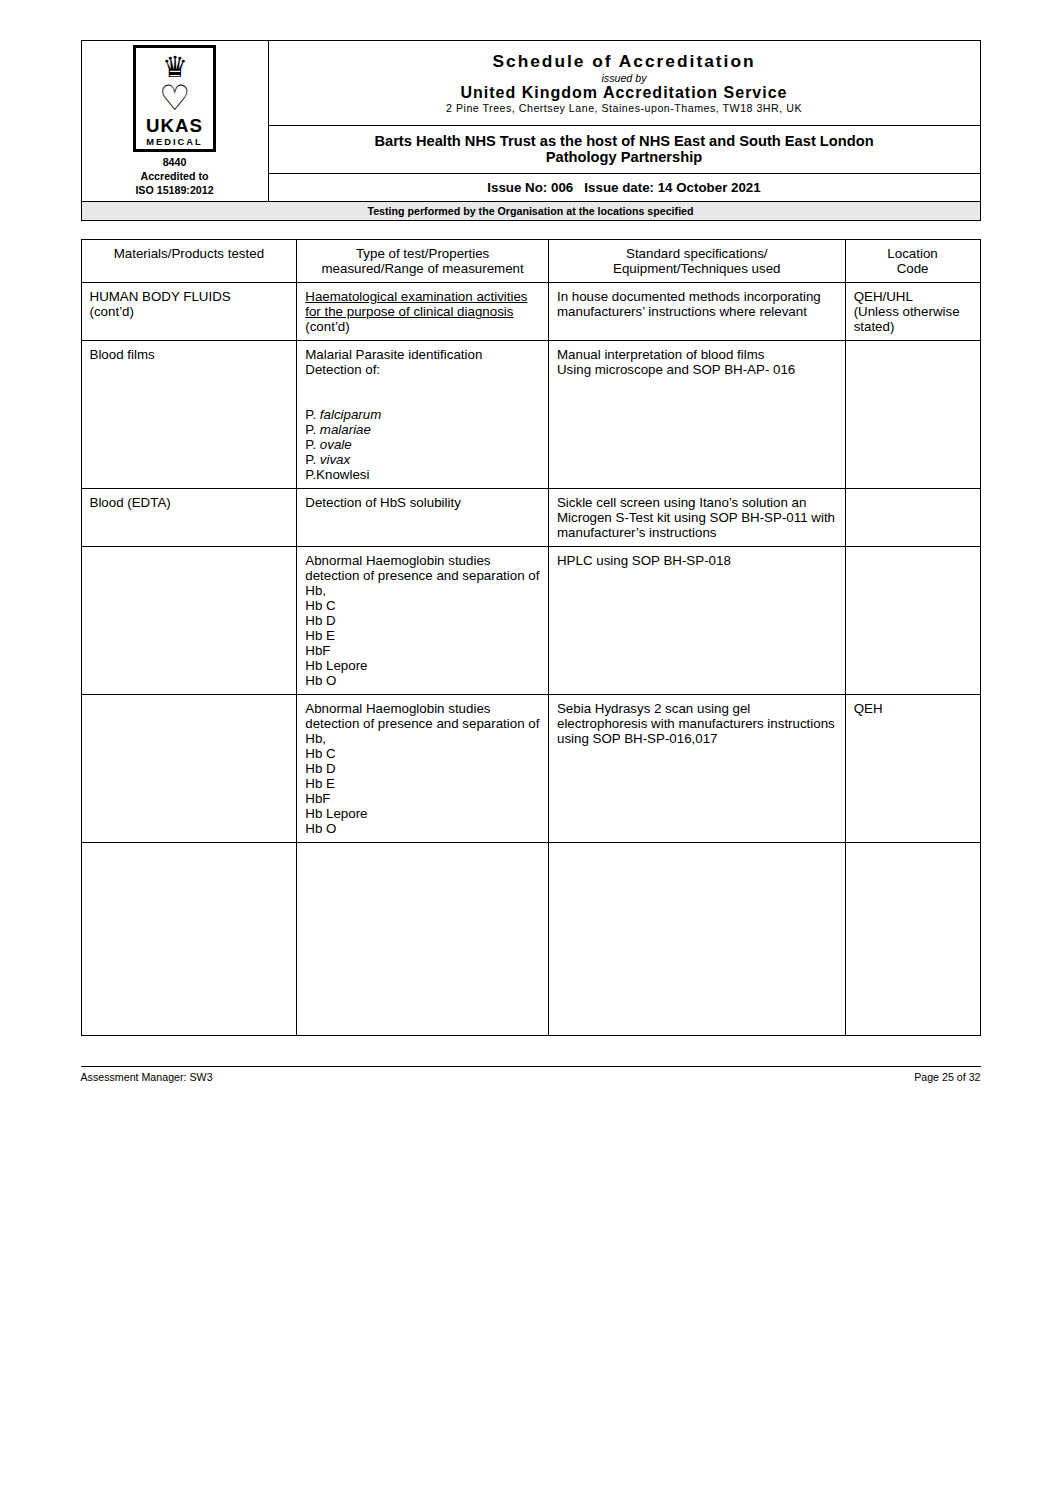| ♛ ♡ UKAS MEDICAL 8440 Accredited to ISO 15189:2012 | Schedule of Accreditation issued by United Kingdom Accreditation Service 2 Pine Trees, Chertsey Lane, Staines-upon-Thames, TW18 3HR, UK |
| Barts Health NHS Trust as the host of NHS East and South East London Pathology Partnership |
| Issue No: 006 Issue date: 14 October 2021 |
Testing performed by the Organisation at the locations specified
| Materials/Products tested | Type of test/Properties measured/Range of measurement | Standard specifications/ Equipment/Techniques used | Location Code |
| --- | --- | --- | --- |
| HUMAN BODY FLUIDS (cont’d) | Haematological examination activities for the purpose of clinical diagnosis (cont’d) | In house documented methods incorporating manufacturers’ instructions where relevant | QEH/UHL (Unless otherwise stated) |
| Blood films | Malarial Parasite identification Detection of: P. falciparum P. malariae P. ovale P. vivax P.Knowlesi | Manual interpretation of blood films Using microscope and SOP BH-AP- 016 | |
| Blood (EDTA) | Detection of HbS solubility | Sickle cell screen using Itano’s solution an Microgen S-Test kit using SOP BH-SP-011 with manufacturer’s instructions | |
| | Abnormal Haemoglobin studies detection of presence and separation of Hb, Hb C Hb D Hb E HbF Hb Lepore Hb O | HPLC using SOP BH-SP-018 | |
| | Abnormal Haemoglobin studies detection of presence and separation of Hb, Hb C Hb D Hb E HbF Hb Lepore Hb O | Sebia Hydrasys 2 scan using gel electrophoresis with manufacturers instructions using SOP BH-SP-016,017 | QEH |
Assessment Manager: SW3 Page 25 of 32